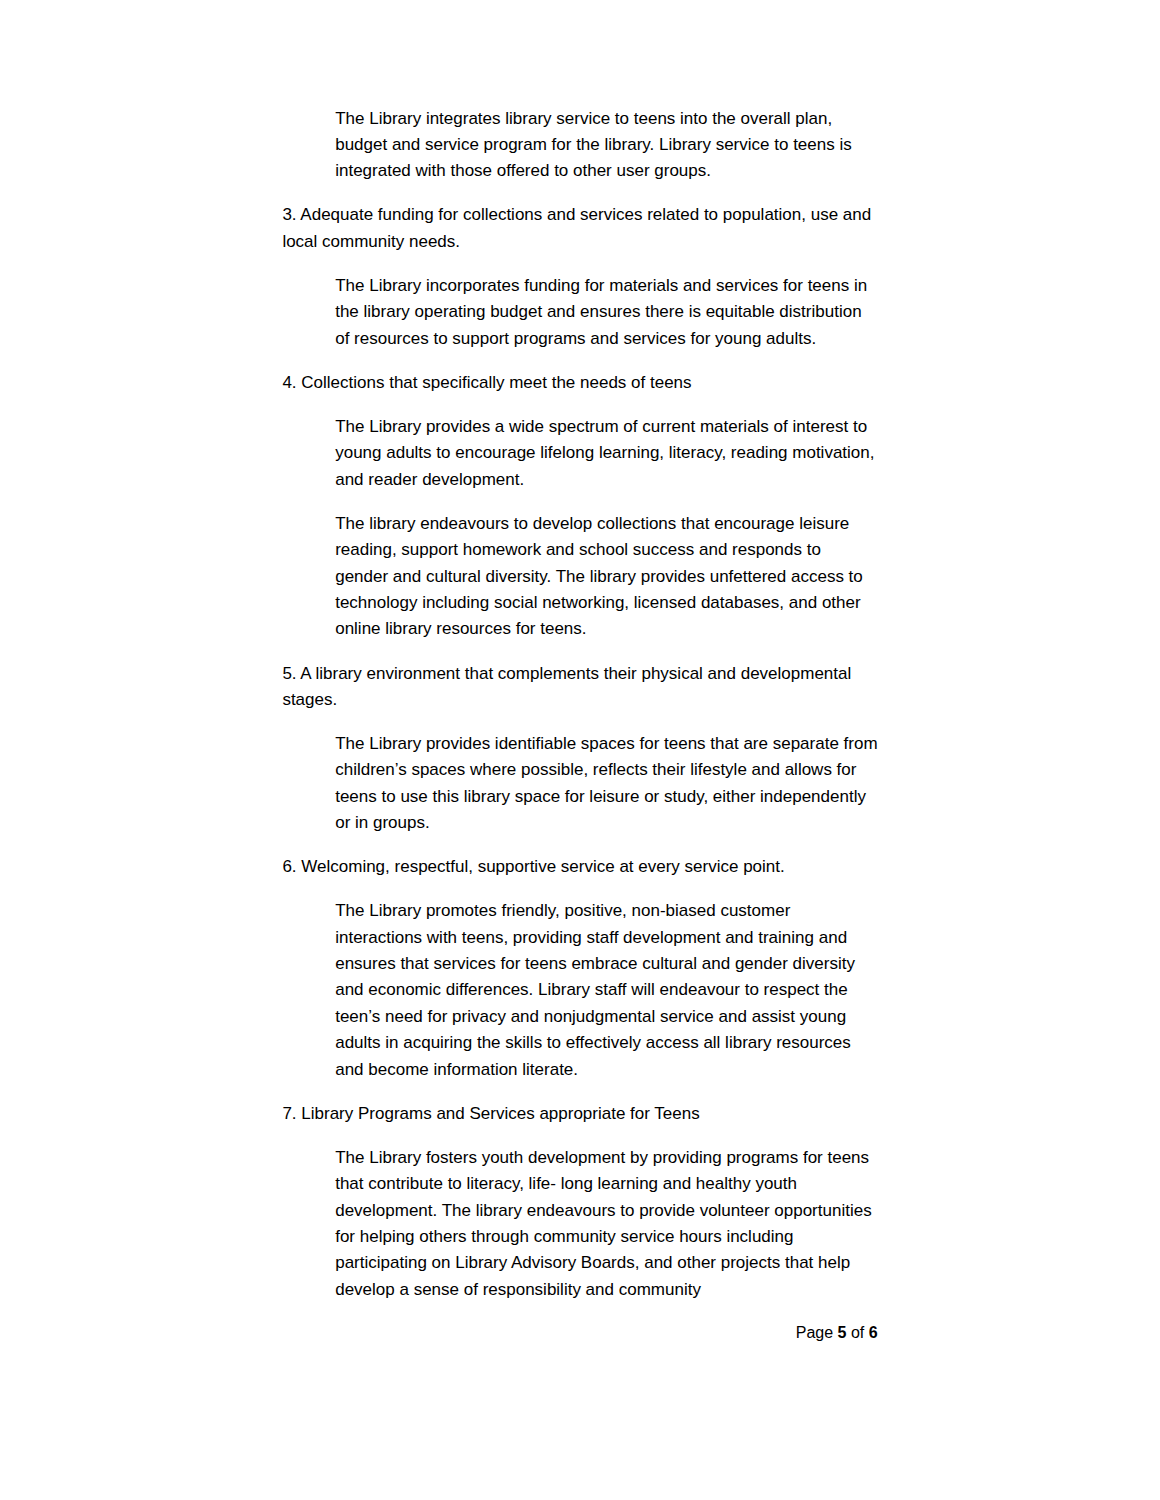The Library integrates library service to teens into the overall plan, budget and service program for the library. Library service to teens is integrated with those offered to other user groups.
3. Adequate funding for collections and services related to population, use and local community needs.
The Library incorporates funding for materials and services for teens in the library operating budget and ensures there is equitable distribution of resources to support programs and services for young adults.
4. Collections that specifically meet the needs of teens
The Library provides a wide spectrum of current materials of interest to young adults to encourage lifelong learning, literacy, reading motivation, and reader development.
The library endeavours to develop collections that encourage leisure reading, support homework and school success and responds to gender and cultural diversity. The library provides unfettered access to technology including social networking, licensed databases, and other online library resources for teens.
5. A library environment that complements their physical and developmental stages.
The Library provides identifiable spaces for teens that are separate from children’s spaces where possible, reflects their lifestyle and allows for teens to use this library space for leisure or study, either independently or in groups.
6. Welcoming, respectful, supportive service at every service point.
The Library promotes friendly, positive, non-biased customer interactions with teens, providing staff development and training and ensures that services for teens embrace cultural and gender diversity and economic differences. Library staff will endeavour to respect the teen’s need for privacy and nonjudgmental service and assist young adults in acquiring the skills to effectively access all library resources and become information literate.
7. Library Programs and Services appropriate for Teens
The Library fosters youth development by providing programs for teens that contribute to literacy, life- long learning and healthy youth development. The library endeavours to provide volunteer opportunities for helping others through community service hours including participating on Library Advisory Boards, and other projects that help develop a sense of responsibility and community
Page 5 of 6